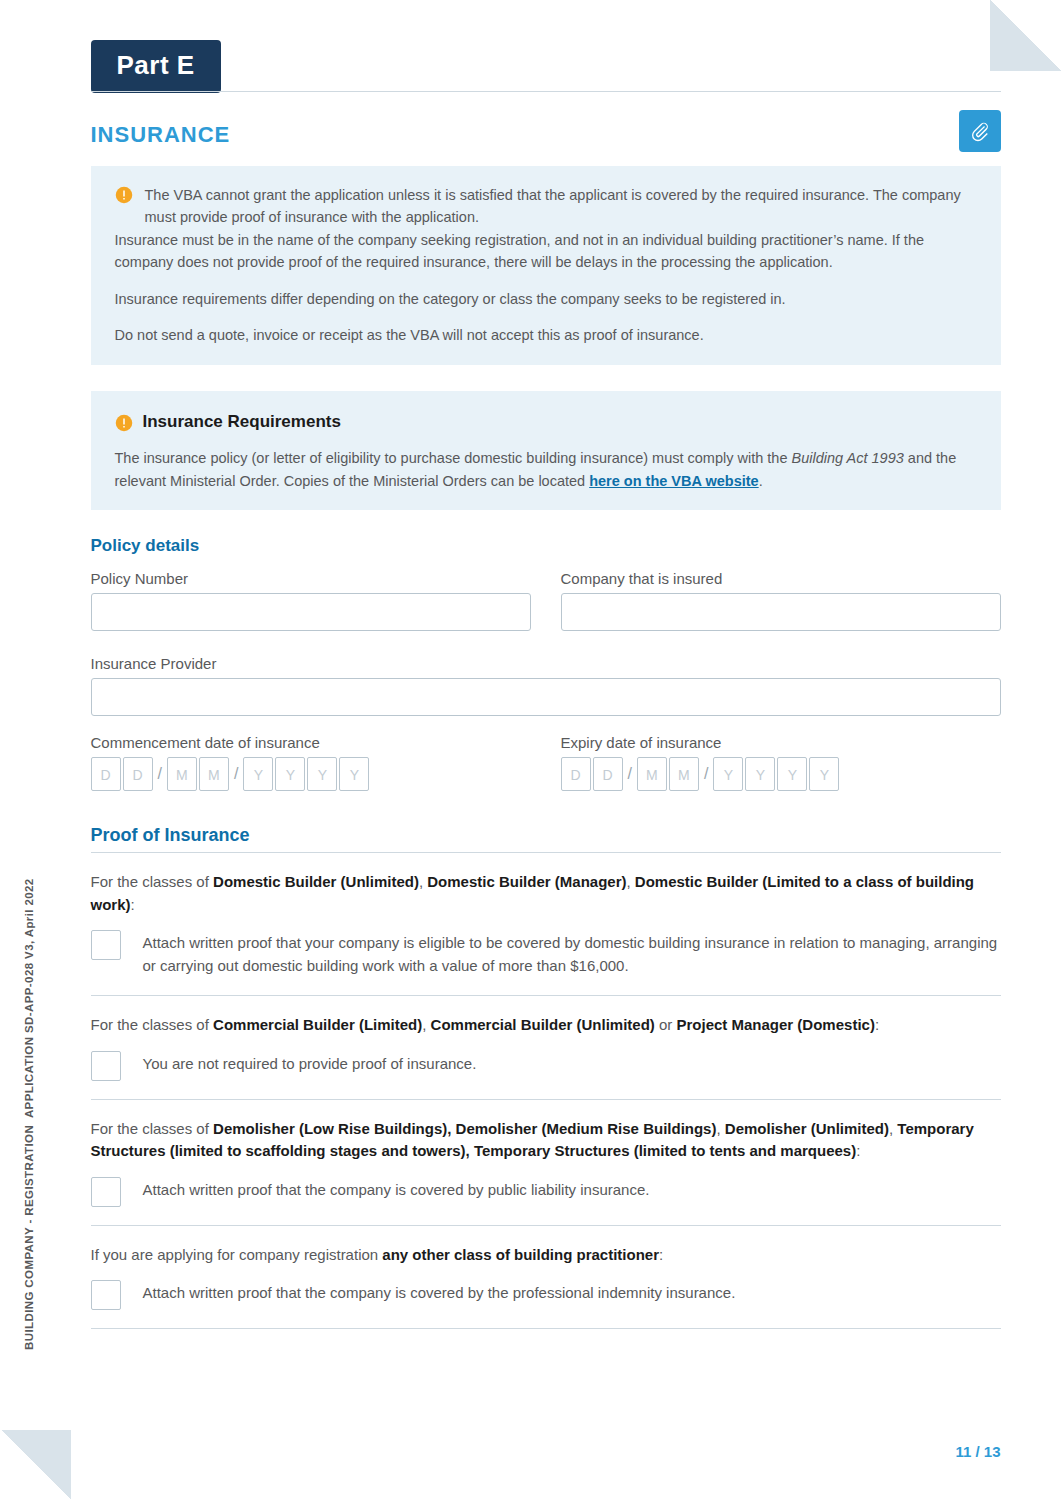Part E
INSURANCE
The VBA cannot grant the application unless it is satisfied that the applicant is covered by the required insurance. The company must provide proof of insurance with the application.
Insurance must be in the name of the company seeking registration, and not in an individual building practitioner’s name. If the company does not provide proof of the required insurance, there will be delays in the processing the application.
Insurance requirements differ depending on the category or class the company seeks to be registered in.
Do not send a quote, invoice or receipt as the VBA will not accept this as proof of insurance.
Insurance Requirements
The insurance policy (or letter of eligibility to purchase domestic building insurance) must comply with the Building Act 1993 and the relevant Ministerial Order. Copies of the Ministerial Orders can be located here on the VBA website.
Policy details
Policy Number
Company that is insured
Insurance Provider
Commencement date of insurance
DD/ MM/ YYYY
Expiry date of insurance
DD/ MM/ YYYY
Proof of Insurance
For the classes of Domestic Builder (Unlimited), Domestic Builder (Manager), Domestic Builder (Limited to a class of building work):
Attach written proof that your company is eligible to be covered by domestic building insurance in relation to managing, arranging or carrying out domestic building work with a value of more than $16,000.
For the classes of Commercial Builder (Limited), Commercial Builder (Unlimited) or Project Manager (Domestic):
You are not required to provide proof of insurance.
For the classes of Demolisher (Low Rise Buildings), Demolisher (Medium Rise Buildings), Demolisher (Unlimited), Temporary Structures (limited to scaffolding stages and towers), Temporary Structures (limited to tents and marquees):
Attach written proof that the company is covered by public liability insurance.
If you are applying for company registration any other class of building practitioner:
Attach written proof that the company is covered by the professional indemnity insurance.
BUILDING COMPANY - REGISTRATION APPLICATION SD-APP-028 V3, April 2022
11 / 13